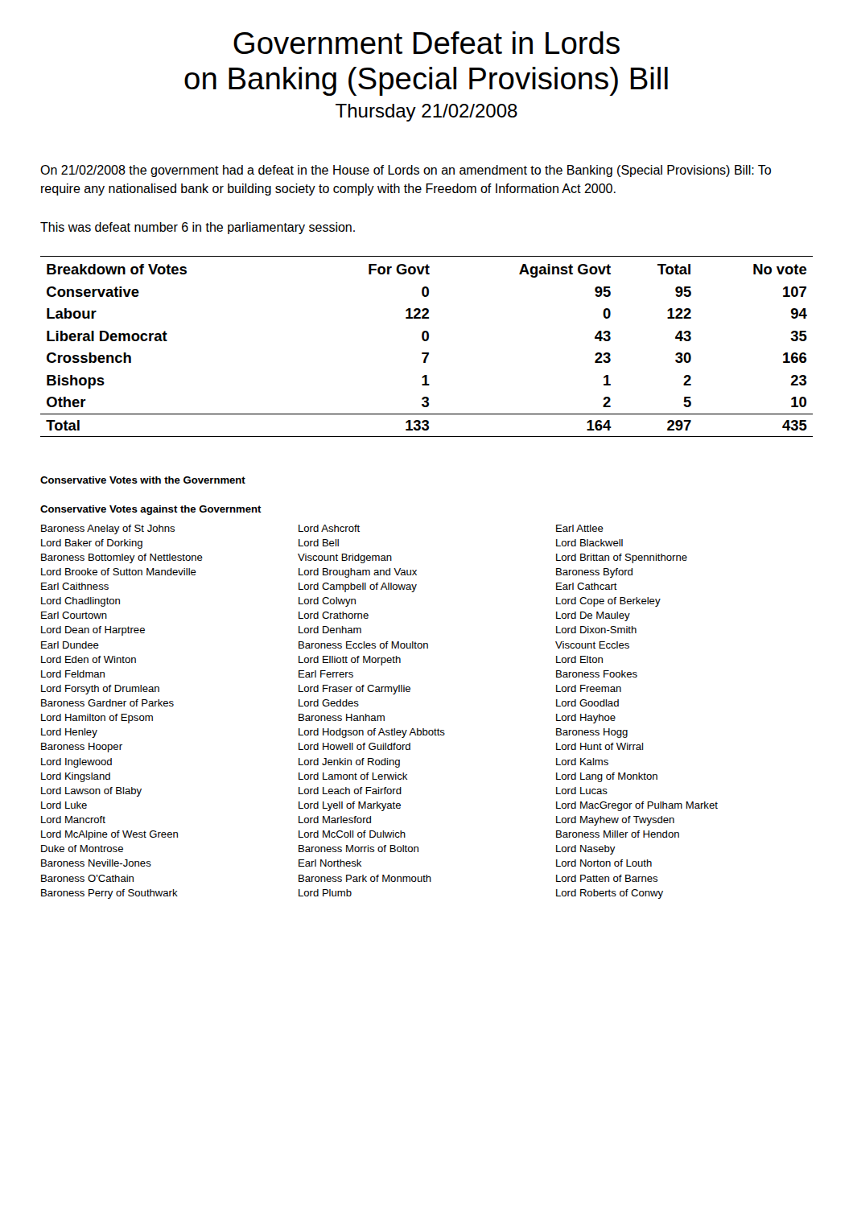Government Defeat in Lords
on Banking (Special Provisions) Bill
Thursday 21/02/2008
On 21/02/2008 the government had a defeat in the House of Lords on an amendment to the Banking (Special Provisions) Bill: To require any nationalised bank or building society to comply with the Freedom of Information Act 2000.
This was defeat number 6 in the parliamentary session.
| Breakdown of Votes | For Govt | Against Govt | Total | No vote |
| --- | --- | --- | --- | --- |
| Conservative | 0 | 95 | 95 | 107 |
| Labour | 122 | 0 | 122 | 94 |
| Liberal Democrat | 0 | 43 | 43 | 35 |
| Crossbench | 7 | 23 | 30 | 166 |
| Bishops | 1 | 1 | 2 | 23 |
| Other | 3 | 2 | 5 | 10 |
| Total | 133 | 164 | 297 | 435 |
Conservative Votes with the Government
Conservative Votes against the Government
| Baroness Anelay of St Johns | Lord Ashcroft | Earl Attlee |
| Lord Baker of Dorking | Lord Bell | Lord Blackwell |
| Baroness Bottomley of Nettlestone | Viscount Bridgeman | Lord Brittan of Spennithorne |
| Lord Brooke of Sutton Mandeville | Lord Brougham and Vaux | Baroness Byford |
| Earl Caithness | Lord Campbell of Alloway | Earl Cathcart |
| Lord Chadlington | Lord Colwyn | Lord Cope of Berkeley |
| Earl Courtown | Lord Crathorne | Lord De Mauley |
| Lord Dean of Harptree | Lord Denham | Lord Dixon-Smith |
| Earl Dundee | Baroness Eccles of Moulton | Viscount Eccles |
| Lord Eden of Winton | Lord Elliott of Morpeth | Lord Elton |
| Lord Feldman | Earl Ferrers | Baroness Fookes |
| Lord Forsyth of Drumlean | Lord Fraser of Carmyllie | Lord Freeman |
| Baroness Gardner of Parkes | Lord Geddes | Lord Goodlad |
| Lord Hamilton of Epsom | Baroness Hanham | Lord Hayhoe |
| Lord Henley | Lord Hodgson of Astley Abbotts | Baroness Hogg |
| Baroness Hooper | Lord Howell of Guildford | Lord Hunt of Wirral |
| Lord Inglewood | Lord Jenkin of Roding | Lord Kalms |
| Lord Kingsland | Lord Lamont of Lerwick | Lord Lang of Monkton |
| Lord Lawson of Blaby | Lord Leach of Fairford | Lord Lucas |
| Lord Luke | Lord Lyell of Markyate | Lord MacGregor of Pulham Market |
| Lord Mancroft | Lord Marlesford | Lord Mayhew of Twysden |
| Lord McAlpine of West Green | Lord McColl of Dulwich | Baroness Miller of Hendon |
| Duke of Montrose | Baroness Morris of Bolton | Lord Naseby |
| Baroness Neville-Jones | Earl Northesk | Lord Norton of Louth |
| Baroness O'Cathain | Baroness Park of Monmouth | Lord Patten of Barnes |
| Baroness Perry of Southwark | Lord Plumb | Lord Roberts of Conwy |